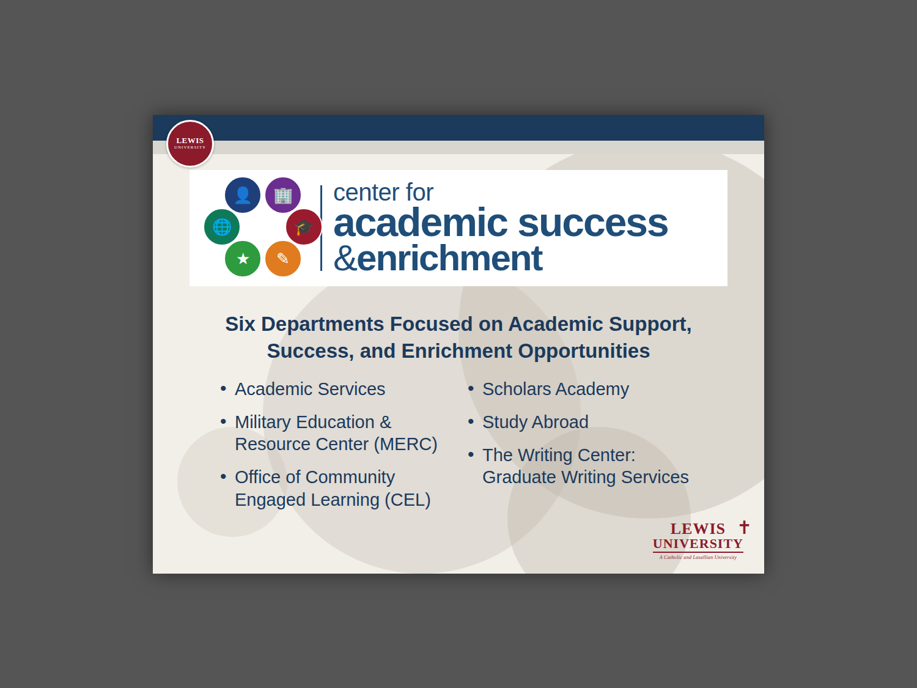LEWISUNIVERSITY
👤
🏢
🌐
🎓
★
✎
center for
academic success
&enrichment
Six Departments Focused on Academic Support, Success, and Enrichment Opportunities
Academic Services
Military Education & Resource Center (MERC)
Office of Community Engaged Learning (CEL)
Scholars Academy
Study Abroad
The Writing Center: Graduate Writing Services
✝
LEWIS
UNIVERSITY
A Catholic and Lasallian University